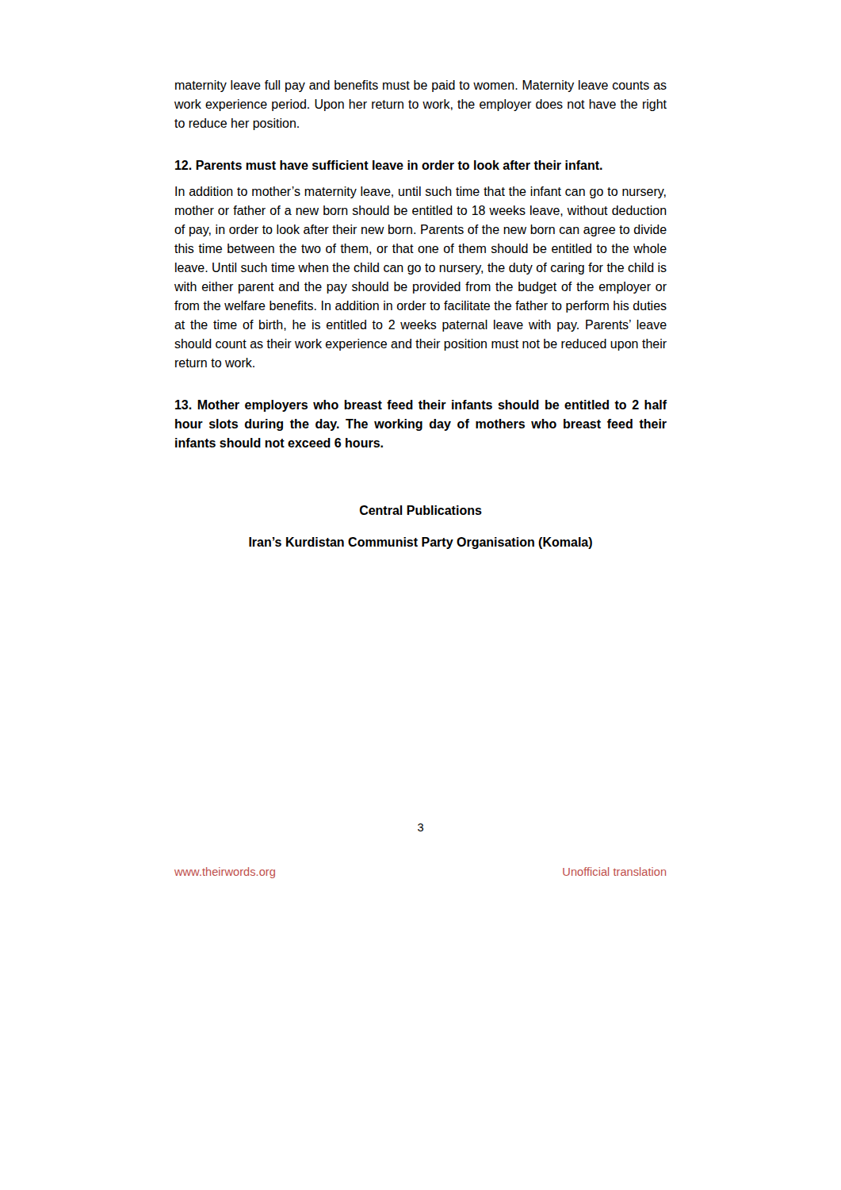maternity leave full pay and benefits must be paid to women. Maternity leave counts as work experience period. Upon her return to work, the employer does not have the right to reduce her position.
12. Parents must have sufficient leave in order to look after their infant.
In addition to mother’s maternity leave, until such time that the infant can go to nursery, mother or father of a new born should be entitled to 18 weeks leave, without deduction of pay, in order to look after their new born. Parents of the new born can agree to divide this time between the two of them, or that one of them should be entitled to the whole leave. Until such time when the child can go to nursery, the duty of caring for the child is with either parent and the pay should be provided from the budget of the employer or from the welfare benefits. In addition in order to facilitate the father to perform his duties at the time of birth, he is entitled to 2 weeks paternal leave with pay. Parents’ leave should count as their work experience and their position must not be reduced upon their return to work.
13. Mother employers who breast feed their infants should be entitled to 2 half hour slots during the day. The working day of mothers who breast feed their infants should not exceed 6 hours.
Central Publications
Iran’s Kurdistan Communist Party Organisation (Komala)
3
www.theirwords.org Unofficial translation